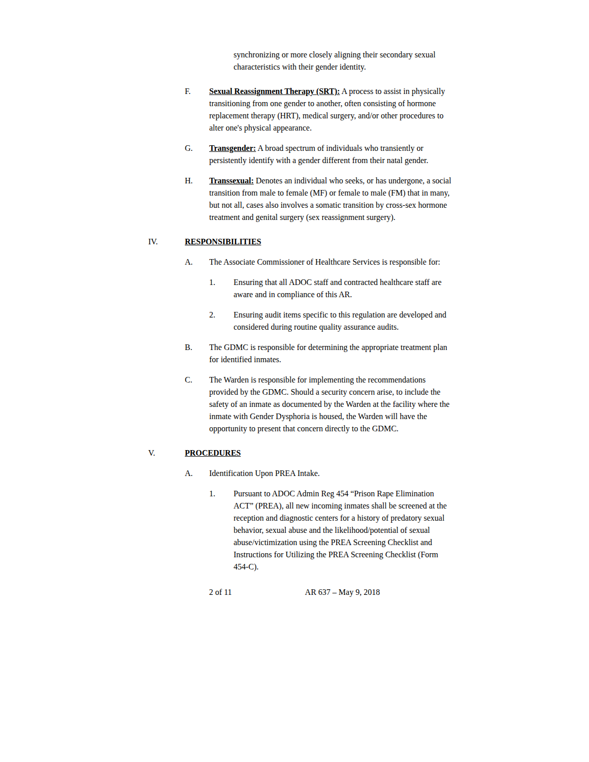synchronizing or more closely aligning their secondary sexual characteristics with their gender identity.
F.
Sexual Reassignment Therapy (SRT): A process to assist in physically transitioning from one gender to another, often consisting of hormone replacement therapy (HRT), medical surgery, and/or other procedures to alter one's physical appearance.
G.
Transgender: A broad spectrum of individuals who transiently or persistently identify with a gender different from their natal gender.
H.
Transsexual: Denotes an individual who seeks, or has undergone, a social transition from male to female (MF) or female to male (FM) that in many, but not all, cases also involves a somatic transition by cross-sex hormone treatment and genital surgery (sex reassignment surgery).
IV.
RESPONSIBILITIES
A.
The Associate Commissioner of Healthcare Services is responsible for:
1.
Ensuring that all ADOC staff and contracted healthcare staff are aware and in compliance of this AR.
2.
Ensuring audit items specific to this regulation are developed and considered during routine quality assurance audits.
B.
The GDMC is responsible for determining the appropriate treatment plan for identified inmates.
C.
The Warden is responsible for implementing the recommendations provided by the GDMC. Should a security concern arise, to include the safety of an inmate as documented by the Warden at the facility where the inmate with Gender Dysphoria is housed, the Warden will have the opportunity to present that concern directly to the GDMC.
V.
PROCEDURES
A.
Identification Upon PREA Intake.
1.
Pursuant to ADOC Admin Reg 454 “Prison Rape Elimination ACT” (PREA), all new incoming inmates shall be screened at the reception and diagnostic centers for a history of predatory sexual behavior, sexual abuse and the likelihood/potential of sexual abuse/victimization using the PREA Screening Checklist and Instructions for Utilizing the PREA Screening Checklist (Form 454-C).
2 of 11 AR 637 – May 9, 2018